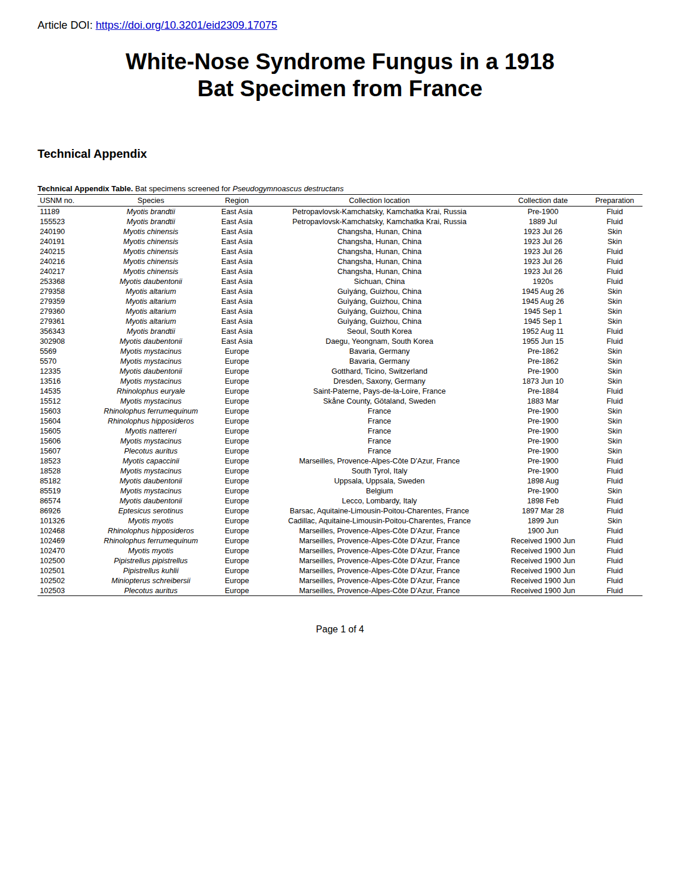Article DOI: https://doi.org/10.3201/eid2309.17075
White-Nose Syndrome Fungus in a 1918
Bat Specimen from France
Technical Appendix
Technical Appendix Table. Bat specimens screened for Pseudogymnoascus destructans
| USNM no. | Species | Region | Collection location | Collection date | Preparation |
| --- | --- | --- | --- | --- | --- |
| 11189 | Myotis brandtii | East Asia | Petropavlovsk-Kamchatsky, Kamchatka Krai, Russia | Pre-1900 | Fluid |
| 155523 | Myotis brandtii | East Asia | Petropavlovsk-Kamchatsky, Kamchatka Krai, Russia | 1889 Jul | Fluid |
| 240190 | Myotis chinensis | East Asia | Changsha, Hunan, China | 1923 Jul 26 | Skin |
| 240191 | Myotis chinensis | East Asia | Changsha, Hunan, China | 1923 Jul 26 | Skin |
| 240215 | Myotis chinensis | East Asia | Changsha, Hunan, China | 1923 Jul 26 | Fluid |
| 240216 | Myotis chinensis | East Asia | Changsha, Hunan, China | 1923 Jul 26 | Fluid |
| 240217 | Myotis chinensis | East Asia | Changsha, Hunan, China | 1923 Jul 26 | Fluid |
| 253368 | Myotis daubentonii | East Asia | Sichuan, China | 1920s | Fluid |
| 279358 | Myotis altarium | East Asia | Guìyáng, Guizhou, China | 1945 Aug 26 | Skin |
| 279359 | Myotis altarium | East Asia | Guìyáng, Guizhou, China | 1945 Aug 26 | Skin |
| 279360 | Myotis altarium | East Asia | Guìyáng, Guizhou, China | 1945 Sep 1 | Skin |
| 279361 | Myotis altarium | East Asia | Guìyáng, Guizhou, China | 1945 Sep 1 | Skin |
| 356343 | Myotis brandtii | East Asia | Seoul, South Korea | 1952 Aug 11 | Fluid |
| 302908 | Myotis daubentonii | East Asia | Daegu, Yeongnam, South Korea | 1955 Jun 15 | Fluid |
| 5569 | Myotis mystacinus | Europe | Bavaria, Germany | Pre-1862 | Skin |
| 5570 | Myotis mystacinus | Europe | Bavaria, Germany | Pre-1862 | Skin |
| 12335 | Myotis daubentonii | Europe | Gotthard, Ticino, Switzerland | Pre-1900 | Skin |
| 13516 | Myotis mystacinus | Europe | Dresden, Saxony, Germany | 1873 Jun 10 | Skin |
| 14535 | Rhinolophus euryale | Europe | Saint-Paterne, Pays-de-la-Loire, France | Pre-1884 | Fluid |
| 15512 | Myotis mystacinus | Europe | Skåne County, Götaland, Sweden | 1883 Mar | Fluid |
| 15603 | Rhinolophus ferrumequinum | Europe | France | Pre-1900 | Skin |
| 15604 | Rhinolophus hipposideros | Europe | France | Pre-1900 | Skin |
| 15605 | Myotis nattereri | Europe | France | Pre-1900 | Skin |
| 15606 | Myotis mystacinus | Europe | France | Pre-1900 | Skin |
| 15607 | Plecotus auritus | Europe | France | Pre-1900 | Skin |
| 18523 | Myotis capaccinii | Europe | Marseilles, Provence-Alpes-Côte D'Azur, France | Pre-1900 | Fluid |
| 18528 | Myotis mystacinus | Europe | South Tyrol, Italy | Pre-1900 | Fluid |
| 85182 | Myotis daubentonii | Europe | Uppsala, Uppsala, Sweden | 1898 Aug | Fluid |
| 85519 | Myotis mystacinus | Europe | Belgium | Pre-1900 | Skin |
| 86574 | Myotis daubentonii | Europe | Lecco, Lombardy, Italy | 1898 Feb | Fluid |
| 86926 | Eptesicus serotinus | Europe | Barsac, Aquitaine-Limousin-Poitou-Charentes, France | 1897 Mar 28 | Fluid |
| 101326 | Myotis myotis | Europe | Cadillac, Aquitaine-Limousin-Poitou-Charentes, France | 1899 Jun | Skin |
| 102468 | Rhinolophus hipposideros | Europe | Marseilles, Provence-Alpes-Côte D'Azur, France | 1900 Jun | Fluid |
| 102469 | Rhinolophus ferrumequinum | Europe | Marseilles, Provence-Alpes-Côte D'Azur, France | Received 1900 Jun | Fluid |
| 102470 | Myotis myotis | Europe | Marseilles, Provence-Alpes-Côte D'Azur, France | Received 1900 Jun | Fluid |
| 102500 | Pipistrellus pipistrellus | Europe | Marseilles, Provence-Alpes-Côte D'Azur, France | Received 1900 Jun | Fluid |
| 102501 | Pipistrellus kuhlii | Europe | Marseilles, Provence-Alpes-Côte D'Azur, France | Received 1900 Jun | Fluid |
| 102502 | Miniopterus schreibersii | Europe | Marseilles, Provence-Alpes-Côte D'Azur, France | Received 1900 Jun | Fluid |
| 102503 | Plecotus auritus | Europe | Marseilles, Provence-Alpes-Côte D'Azur, France | Received 1900 Jun | Fluid |
Page 1 of 4